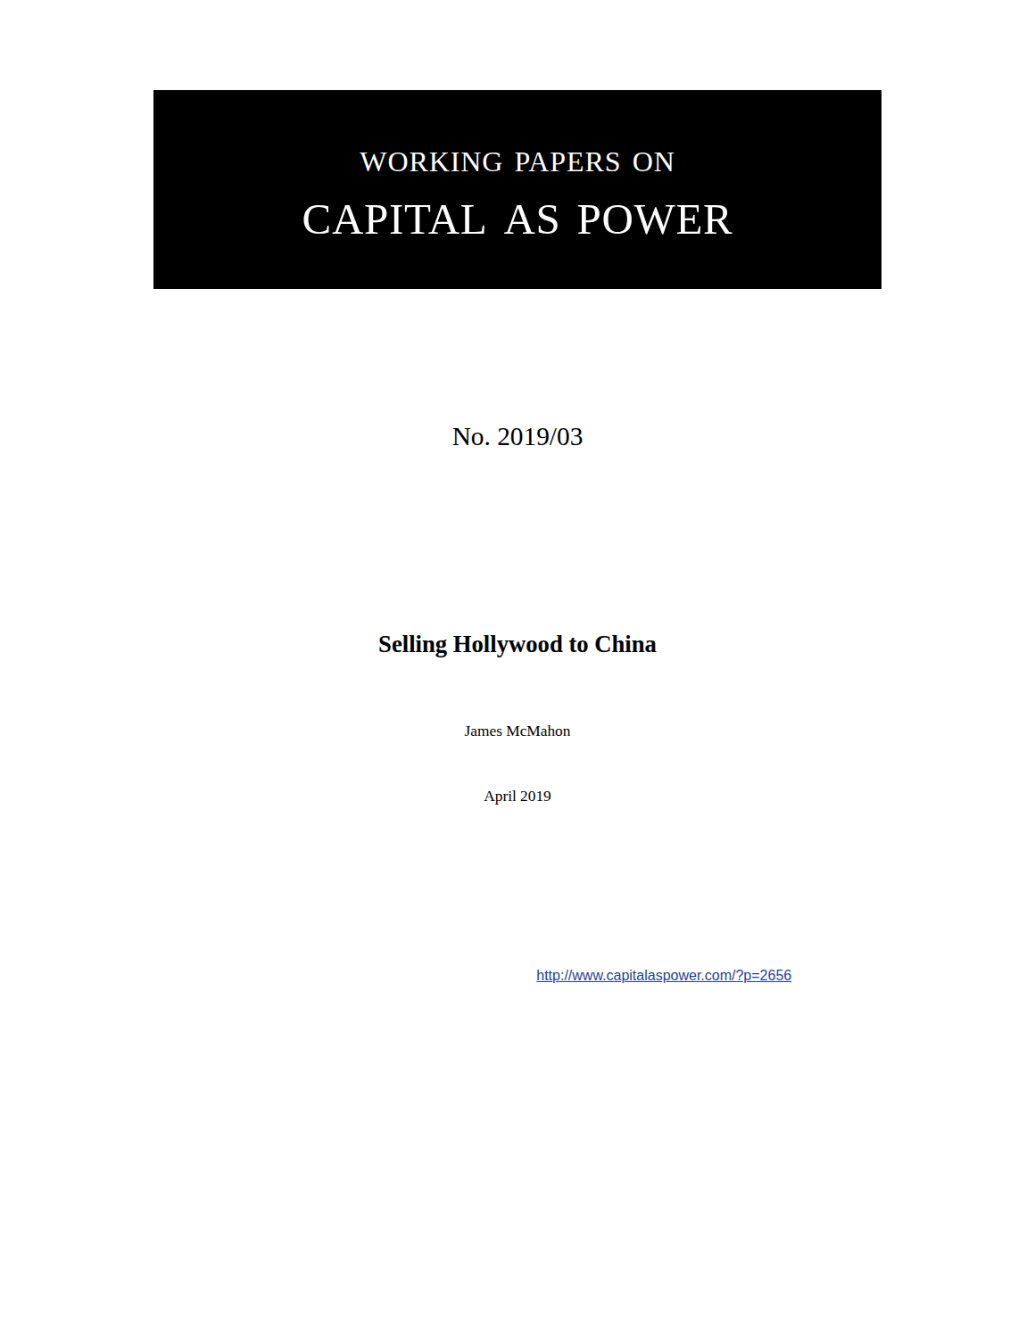Working Papers on
Capital as Power
No. 2019/03
Selling Hollywood to China
James McMahon
April 2019
http://www.capitalaspower.com/?p=2656